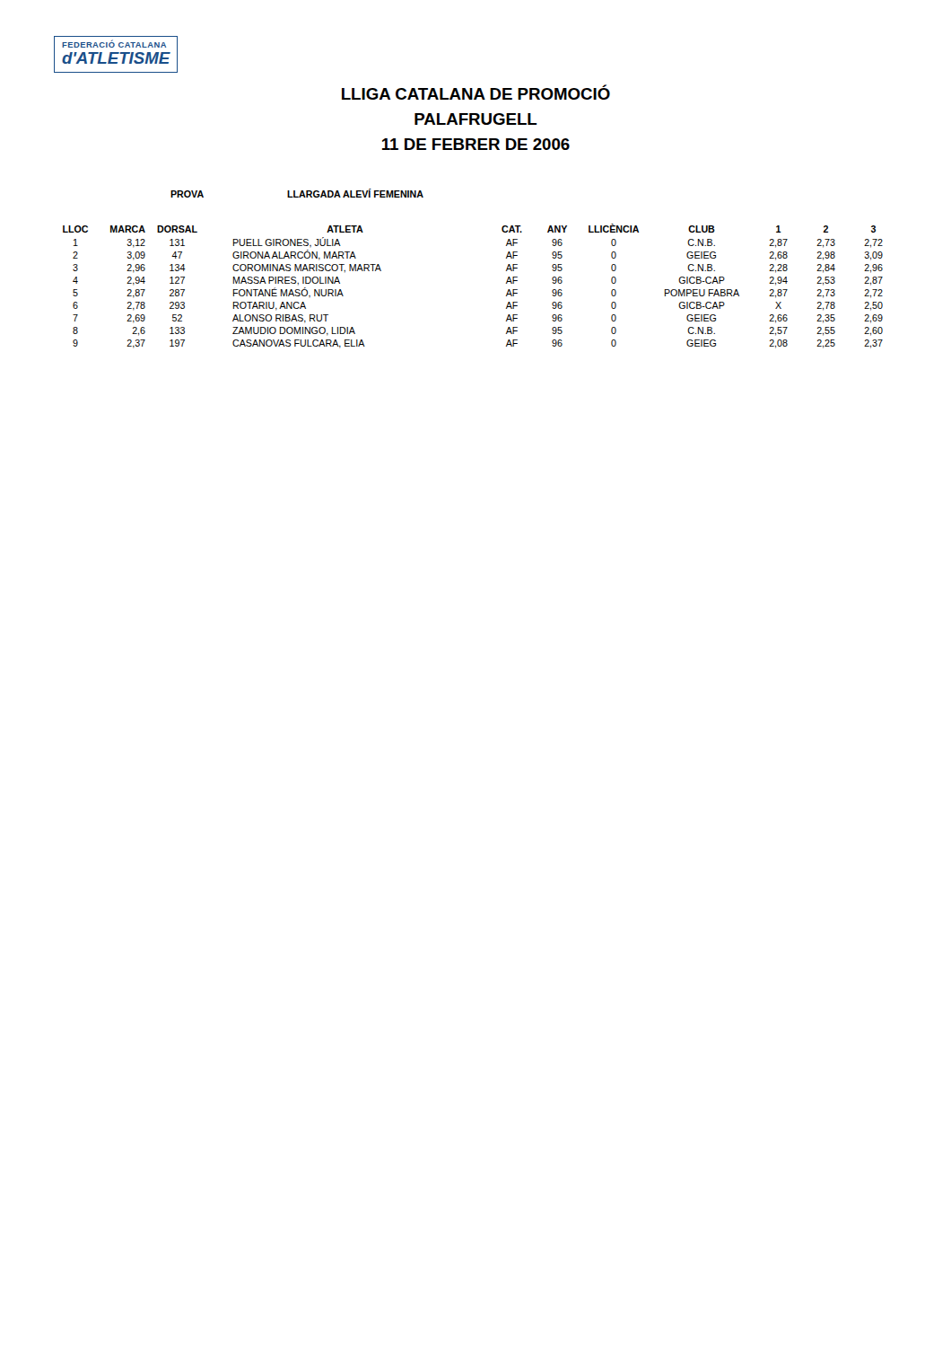FEDERACIÓ CATALANA
d'ATLETISME
LLIGA CATALANA DE PROMOCIÓ
PALAFRUGELL
11 DE FEBRER DE 2006
PROVALLARGADA ALEVÍ FEMENINA
| LLOC | MARCA | DORSAL | ATLETA | CAT. | ANY | LLICÈNCIA | CLUB | 1 | 2 | 3 |
| --- | --- | --- | --- | --- | --- | --- | --- | --- | --- | --- |
| 1 | 3,12 | 131 | PUELL GIRONES, JÚLIA | AF | 96 | 0 | C.N.B. | 2,87 | 2,73 | 2,72 |
| 2 | 3,09 | 47 | GIRONA ALARCÓN, MARTA | AF | 95 | 0 | GEIEG | 2,68 | 2,98 | 3,09 |
| 3 | 2,96 | 134 | COROMINAS MARISCOT, MARTA | AF | 95 | 0 | C.N.B. | 2,28 | 2,84 | 2,96 |
| 4 | 2,94 | 127 | MASSA PIRES, IDOLINA | AF | 96 | 0 | GICB-CAP | 2,94 | 2,53 | 2,87 |
| 5 | 2,87 | 287 | FONTANÉ MASÓ, NURIA | AF | 96 | 0 | POMPEU FABRA | 2,87 | 2,73 | 2,72 |
| 6 | 2,78 | 293 | ROTARIU, ANCA | AF | 96 | 0 | GICB-CAP | X | 2,78 | 2,50 |
| 7 | 2,69 | 52 | ALONSO RIBAS, RUT | AF | 96 | 0 | GEIEG | 2,66 | 2,35 | 2,69 |
| 8 | 2,6 | 133 | ZAMUDIO DOMINGO, LIDIA | AF | 95 | 0 | C.N.B. | 2,57 | 2,55 | 2,60 |
| 9 | 2,37 | 197 | CASANOVAS FULCARA, ELIA | AF | 96 | 0 | GEIEG | 2,08 | 2,25 | 2,37 |